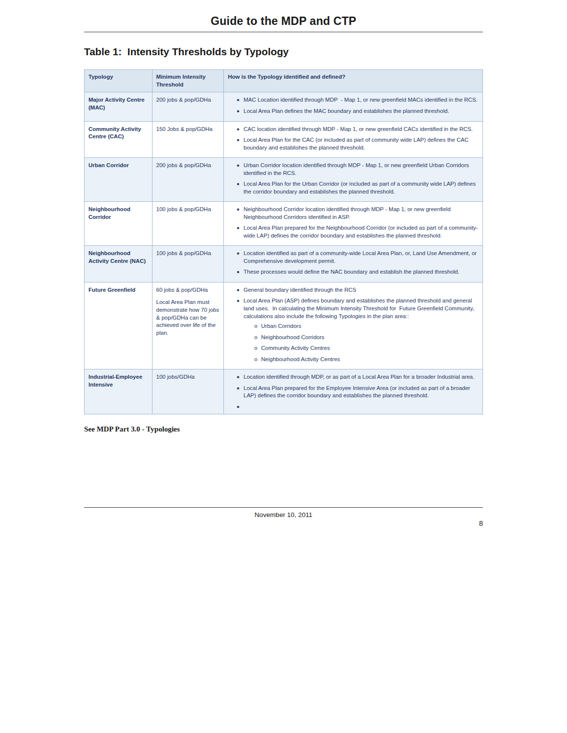Guide to the MDP and CTP
Table 1: Intensity Thresholds by Typology
| Typology | Minimum Intensity Threshold | How is the Typology identified and defined? |
| --- | --- | --- |
| Major Activity Centre (MAC) | 200 jobs & pop/GDHa | MAC Location identified through MDP - Map 1, or new greenfield MACs identified in the RCS. Local Area Plan defines the MAC boundary and establishes the planned threshold. |
| Community Activity Centre (CAC) | 150 Jobs & pop/GDHa | CAC location identified through MDP - Map 1, or new greenfield CACs identified in the RCS. Local Area Plan for the CAC (or included as part of community wide LAP) defines the CAC boundary and establishes the planned threshold. |
| Urban Corridor | 200 jobs & pop/GDHa | Urban Corridor location identified through MDP - Map 1, or new greenfield Urban Corridors identified in the RCS. Local Area Plan for the Urban Corridor (or included as part of a community wide LAP) defines the corridor boundary and establishes the planned threshold. |
| Neighbourhood Corridor | 100 jobs & pop/GDHa | Neighbourhood Corridor location identified through MDP - Map 1, or new greenfield Neighbourhood Corridors identified in ASP. Local Area Plan prepared for the Neighbourhood Corridor (or included as part of a community-wide LAP) defines the corridor boundary and establishes the planned threshold. |
| Neighbourhood Activity Centre (NAC) | 100 jobs & pop/GDHa | Location identified as part of a community-wide Local Area Plan, or, Land Use Amendment, or Comprehensive development permit. These processes would define the NAC boundary and establish the planned threshold. |
| Future Greenfield | 60 jobs & pop/GDHa Local Area Plan must demonstrate how 70 jobs & pop/GDHa can be achieved over life of the plan. | General boundary identified through the RCS Local Area Plan (ASP) defines boundary and establishes the planned threshold and general land uses. In calculating the Minimum Intensity Threshold for Future Greenfield Community, calculations also include the following Typologies in the plan area:: Urban Corridors Neighbourhood Corridors Community Activity Centres Neighbourhood Activity Centres |
| Industrial-Employee Intensive | 100 jobs/GDHa | Location identified through MDP, or as part of a Local Area Plan for a broader Industrial area. Local Area Plan prepared for the Employee Intensive Area (or included as part of a broader LAP) defines the corridor boundary and establishes the planned threshold. |
See MDP Part 3.0 - Typologies
November 10, 2011 8